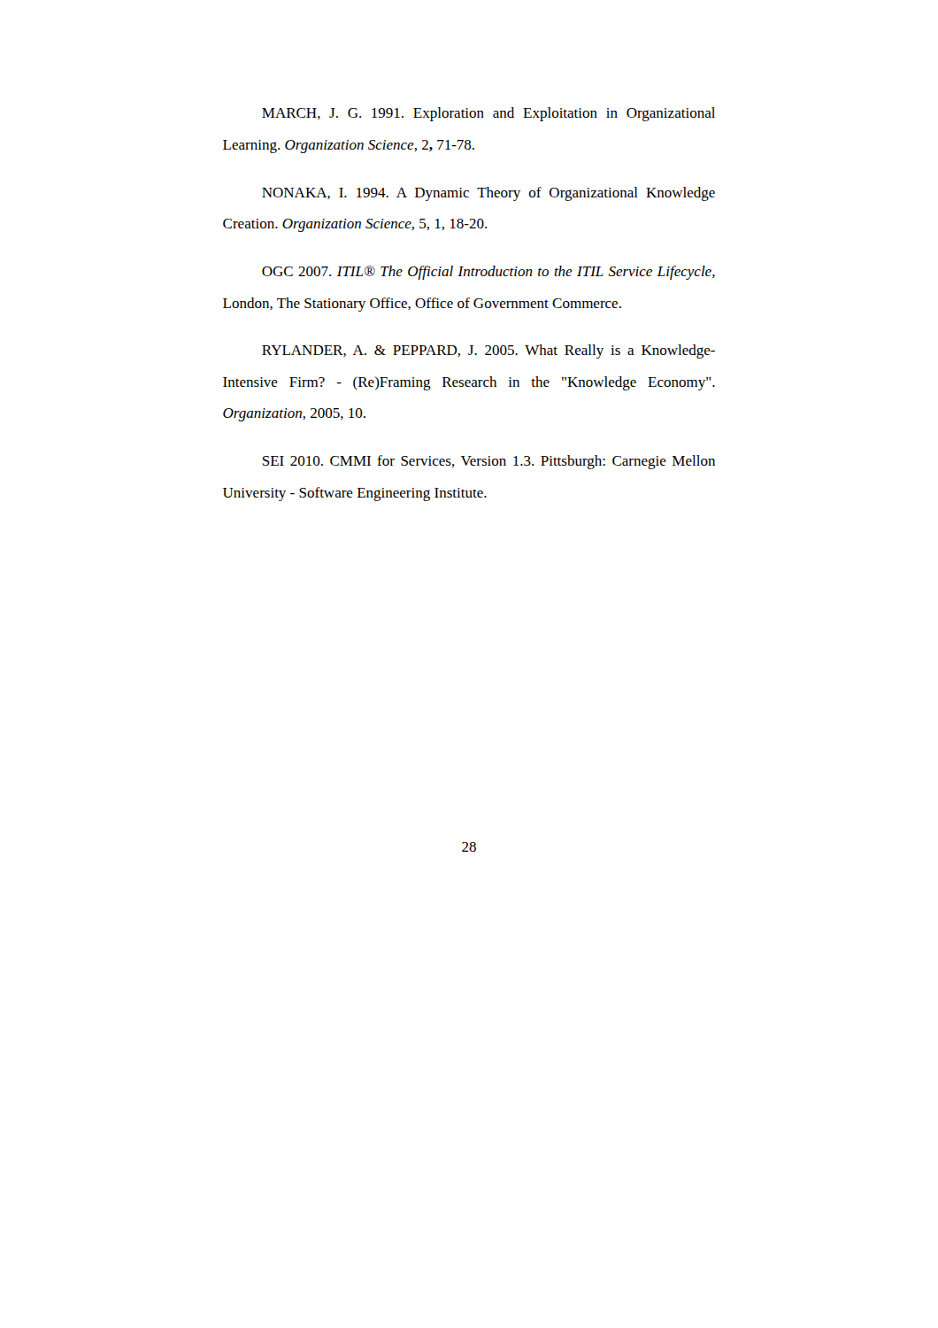MARCH, J. G. 1991. Exploration and Exploitation in Organizational Learning. Organization Science, 2, 71-78.
NONAKA, I. 1994. A Dynamic Theory of Organizational Knowledge Creation. Organization Science, 5, 1, 18-20.
OGC 2007. ITIL® The Official Introduction to the ITIL Service Lifecycle, London, The Stationary Office, Office of Government Commerce.
RYLANDER, A. & PEPPARD, J. 2005. What Really is a Knowledge-Intensive Firm? - (Re)Framing Research in the "Knowledge Economy". Organization, 2005, 10.
SEI 2010. CMMI for Services, Version 1.3. Pittsburgh: Carnegie Mellon University - Software Engineering Institute.
28